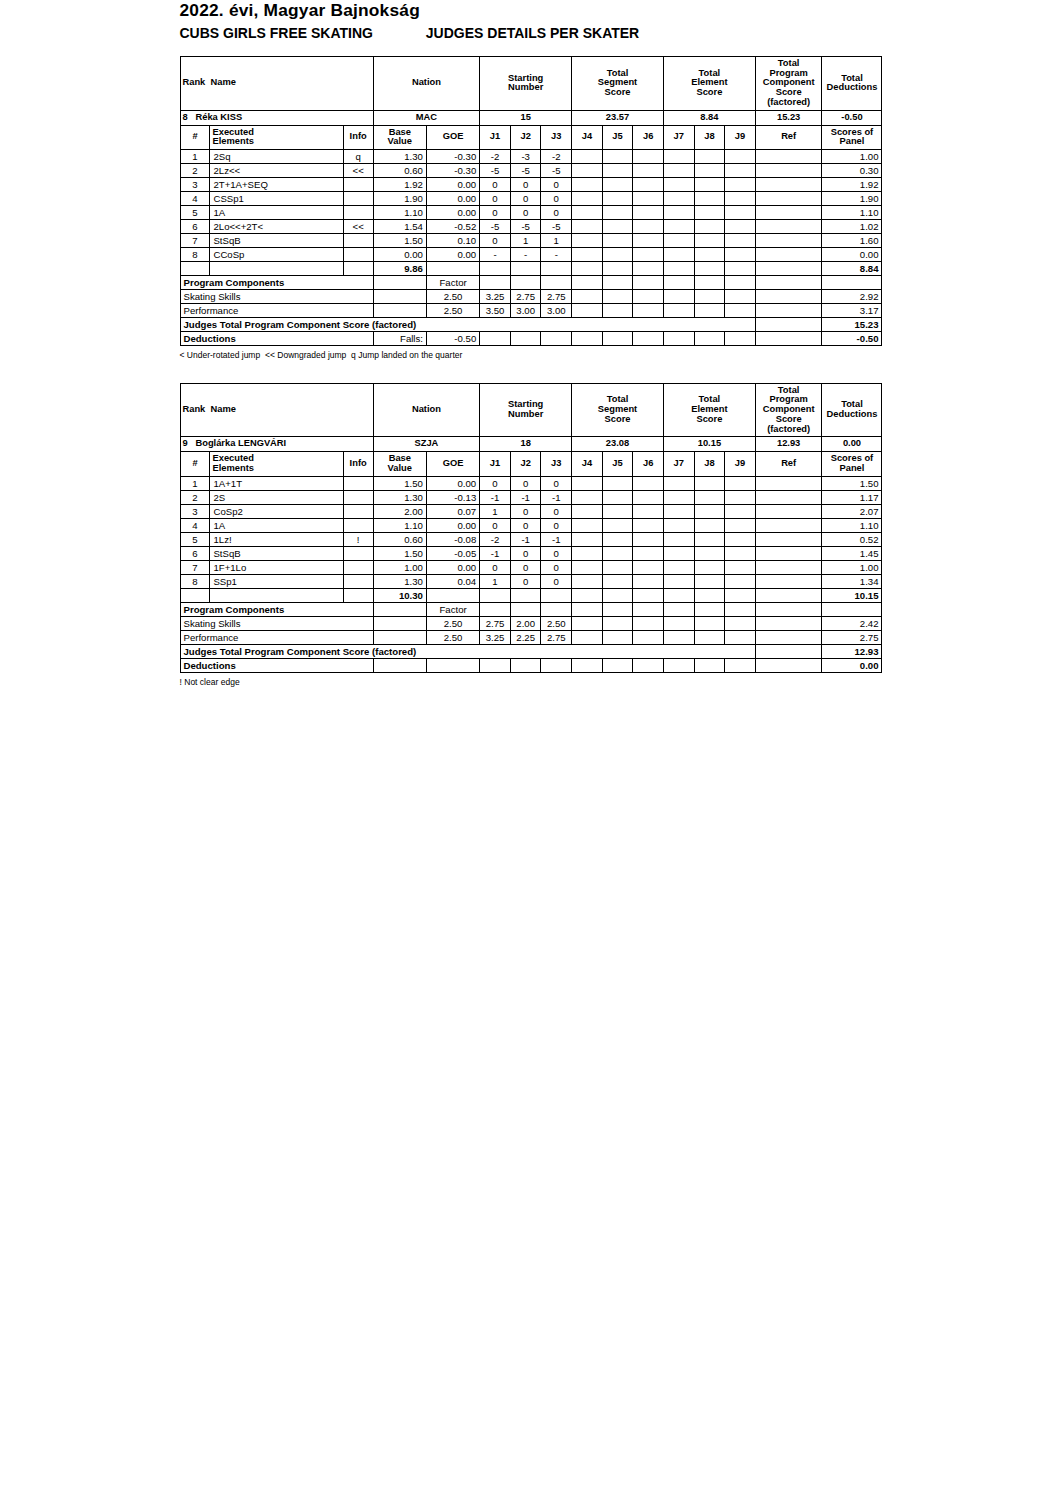2022. évi, Magyar Bajnokság
CUBS GIRLS FREE SKATING JUDGES DETAILS PER SKATER
| Rank Name | Nation | Starting Number | Total Segment Score | Total Element Score | Total Program Component Score (factored) | Total Deductions |
| --- | --- | --- | --- | --- | --- | --- |
| 8 Réka KISS | MAC | 15 | 23.57 | 8.84 | 15.23 | -0.50 |
| # | Executed Elements | Info | Base Value | GOE | J1 | J2 | J3 | J4 | J5 | J6 | J7 | J8 | J9 | Ref | Scores of Panel |
| 1 | 2Sq | q | 1.30 | -0.30 | -2 | -3 | -2 | | | | | | | | 1.00 |
| 2 | 2Lz<< | << | 0.60 | -0.30 | -5 | -5 | -5 | | | | | | | | 0.30 |
| 3 | 2T+1A+SEQ | | 1.92 | 0.00 | 0 | 0 | 0 | | | | | | | | 1.92 |
| 4 | CSSp1 | | 1.90 | 0.00 | 0 | 0 | 0 | | | | | | | | 1.90 |
| 5 | 1A | | 1.10 | 0.00 | 0 | 0 | 0 | | | | | | | | 1.10 |
| 6 | 2Lo<<+2T< | << | 1.54 | -0.52 | -5 | -5 | -5 | | | | | | | | 1.02 |
| 7 | StSqB | | 1.50 | 0.10 | 0 | 1 | 1 | | | | | | | | 1.60 |
| 8 | CCoSp | | 0.00 | 0.00 | - | - | - | | | | | | | | 0.00 |
| | | | 9.86 | | | | | | | | | | | | 8.84 |
| Program Components | | Factor | | | | | | | | | | | |
| Skating Skills | | 2.50 | 3.25 | 2.75 | 2.75 | | | | | | | | 2.92 |
| Performance | | 2.50 | 3.50 | 3.00 | 3.00 | | | | | | | | 3.17 |
| Judges Total Program Component Score (factored) | | 15.23 |
| Deductions | Falls: | -0.50 | | | | | | | | | | | -0.50 |
< Under-rotated jump << Downgraded jump q Jump landed on the quarter
| Rank Name | Nation | Starting Number | Total Segment Score | Total Element Score | Total Program Component Score (factored) | Total Deductions |
| --- | --- | --- | --- | --- | --- | --- |
| 9 Boglárka LENGVÁRI | SZJA | 18 | 23.08 | 10.15 | 12.93 | 0.00 |
| # | Executed Elements | Info | Base Value | GOE | J1 | J2 | J3 | J4 | J5 | J6 | J7 | J8 | J9 | Ref | Scores of Panel |
| 1 | 1A+1T | | 1.50 | 0.00 | 0 | 0 | 0 | | | | | | | | 1.50 |
| 2 | 2S | | 1.30 | -0.13 | -1 | -1 | -1 | | | | | | | | 1.17 |
| 3 | CoSp2 | | 2.00 | 0.07 | 1 | 0 | 0 | | | | | | | | 2.07 |
| 4 | 1A | | 1.10 | 0.00 | 0 | 0 | 0 | | | | | | | | 1.10 |
| 5 | 1Lz! | ! | 0.60 | -0.08 | -2 | -1 | -1 | | | | | | | | 0.52 |
| 6 | StSqB | | 1.50 | -0.05 | -1 | 0 | 0 | | | | | | | | 1.45 |
| 7 | 1F+1Lo | | 1.00 | 0.00 | 0 | 0 | 0 | | | | | | | | 1.00 |
| 8 | SSp1 | | 1.30 | 0.04 | 1 | 0 | 0 | | | | | | | | 1.34 |
| | | | 10.30 | | | | | | | | | | | | 10.15 |
| Program Components | | Factor | | | | | | | | | | | |
| Skating Skills | | 2.50 | 2.75 | 2.00 | 2.50 | | | | | | | | 2.42 |
| Performance | | 2.50 | 3.25 | 2.25 | 2.75 | | | | | | | | 2.75 |
| Judges Total Program Component Score (factored) | | 12.93 |
| Deductions | | | | | | | | | | | | | 0.00 |
! Not clear edge